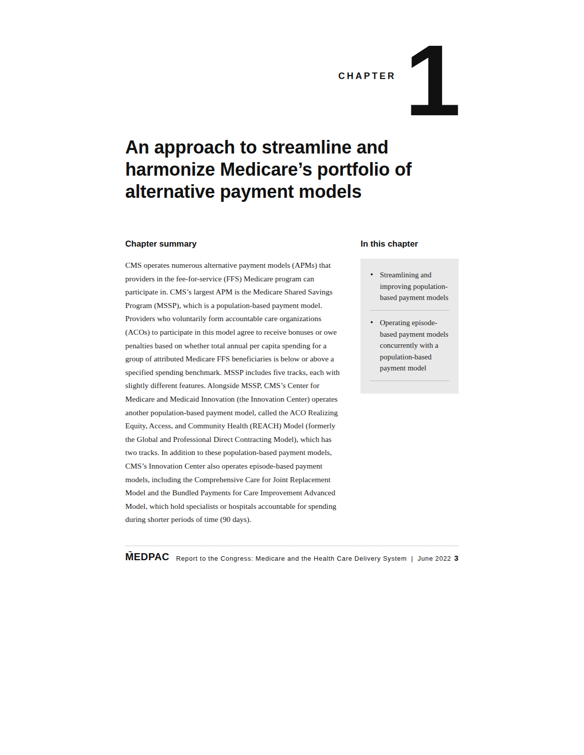Chapter
1
An approach to streamline and harmonize Medicare’s portfolio of alternative payment models
Chapter summary
CMS operates numerous alternative payment models (APMs) that providers in the fee-for-service (FFS) Medicare program can participate in. CMS’s largest APM is the Medicare Shared Savings Program (MSSP), which is a population-based payment model. Providers who voluntarily form accountable care organizations (ACOs) to participate in this model agree to receive bonuses or owe penalties based on whether total annual per capita spending for a group of attributed Medicare FFS beneficiaries is below or above a specified spending benchmark. MSSP includes five tracks, each with slightly different features. Alongside MSSP, CMS’s Center for Medicare and Medicaid Innovation (the Innovation Center) operates another population-based payment model, called the ACO Realizing Equity, Access, and Community Health (REACH) Model (formerly the Global and Professional Direct Contracting Model), which has two tracks. In addition to these population-based payment models, CMS’s Innovation Center also operates episode-based payment models, including the Comprehensive Care for Joint Replacement Model and the Bundled Payments for Care Improvement Advanced Model, which hold specialists or hospitals accountable for spending during shorter periods of time (90 days).
In this chapter
•Streamlining and improving population-based payment models
•Operating episode-based payment models concurrently with a population-based payment model
MED~PAC
Report to the Congress: Medicare and the Health Care Delivery System | June 20223